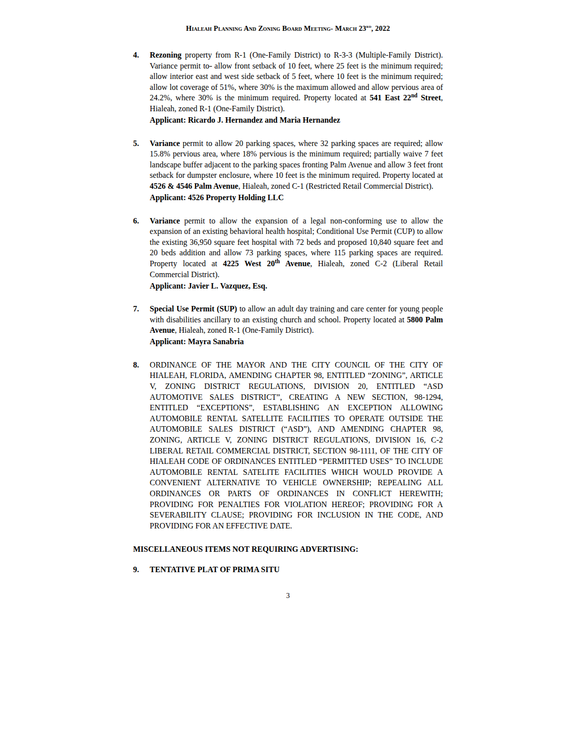Hialeah Planning And Zoning Board Meeting- March 23rd, 2022
4. Rezoning property from R-1 (One-Family District) to R-3-3 (Multiple-Family District). Variance permit to- allow front setback of 10 feet, where 25 feet is the minimum required; allow interior east and west side setback of 5 feet, where 10 feet is the minimum required; allow lot coverage of 51%, where 30% is the maximum allowed and allow pervious area of 24.2%, where 30% is the minimum required. Property located at 541 East 22nd Street, Hialeah, zoned R-1 (One-Family District). Applicant: Ricardo J. Hernandez and Maria Hernandez
5. Variance permit to allow 20 parking spaces, where 32 parking spaces are required; allow 15.8% pervious area, where 18% pervious is the minimum required; partially waive 7 feet landscape buffer adjacent to the parking spaces fronting Palm Avenue and allow 3 feet front setback for dumpster enclosure, where 10 feet is the minimum required. Property located at 4526 & 4546 Palm Avenue, Hialeah, zoned C-1 (Restricted Retail Commercial District). Applicant: 4526 Property Holding LLC
6. Variance permit to allow the expansion of a legal non-conforming use to allow the expansion of an existing behavioral health hospital; Conditional Use Permit (CUP) to allow the existing 36,950 square feet hospital with 72 beds and proposed 10,840 square feet and 20 beds addition and allow 73 parking spaces, where 115 parking spaces are required. Property located at 4225 West 20th Avenue, Hialeah, zoned C-2 (Liberal Retail Commercial District). Applicant: Javier L. Vazquez, Esq.
7. Special Use Permit (SUP) to allow an adult day training and care center for young people with disabilities ancillary to an existing church and school. Property located at 5800 Palm Avenue, Hialeah, zoned R-1 (One-Family District). Applicant: Mayra Sanabria
8. ORDINANCE OF THE MAYOR AND THE CITY COUNCIL OF THE CITY OF HIALEAH, FLORIDA, AMENDING CHAPTER 98, ENTITLED “ZONING”, ARTICLE V, ZONING DISTRICT REGULATIONS, DIVISION 20, ENTITLED “ASD AUTOMOTIVE SALES DISTRICT”, CREATING A NEW SECTION, 98-1294, ENTITLED “EXCEPTIONS”, ESTABLISHING AN EXCEPTION ALLOWING AUTOMOBILE RENTAL SATELLITE FACILITIES TO OPERATE OUTSIDE THE AUTOMOBILE SALES DISTRICT (“ASD”), AND AMENDING CHAPTER 98, ZONING, ARTICLE V, ZONING DISTRICT REGULATIONS, DIVISION 16, C-2 LIBERAL RETAIL COMMERCIAL DISTRICT, SECTION 98-1111, OF THE CITY OF HIALEAH CODE OF ORDINANCES ENTITLED “PERMITTED USES” TO INCLUDE AUTOMOBILE RENTAL SATELITE FACILITIES WHICH WOULD PROVIDE A CONVENIENT ALTERNATIVE TO VEHICLE OWNERSHIP; REPEALING ALL ORDINANCES OR PARTS OF ORDINANCES IN CONFLICT HEREWITH; PROVIDING FOR PENALTIES FOR VIOLATION HEREOF; PROVIDING FOR A SEVERABILITY CLAUSE; PROVIDING FOR INCLUSION IN THE CODE, AND PROVIDING FOR AN EFFECTIVE DATE.
Miscellaneous Items Not Requiring Advertising:
9. TENTATIVE PLAT OF PRIMA SITU
3